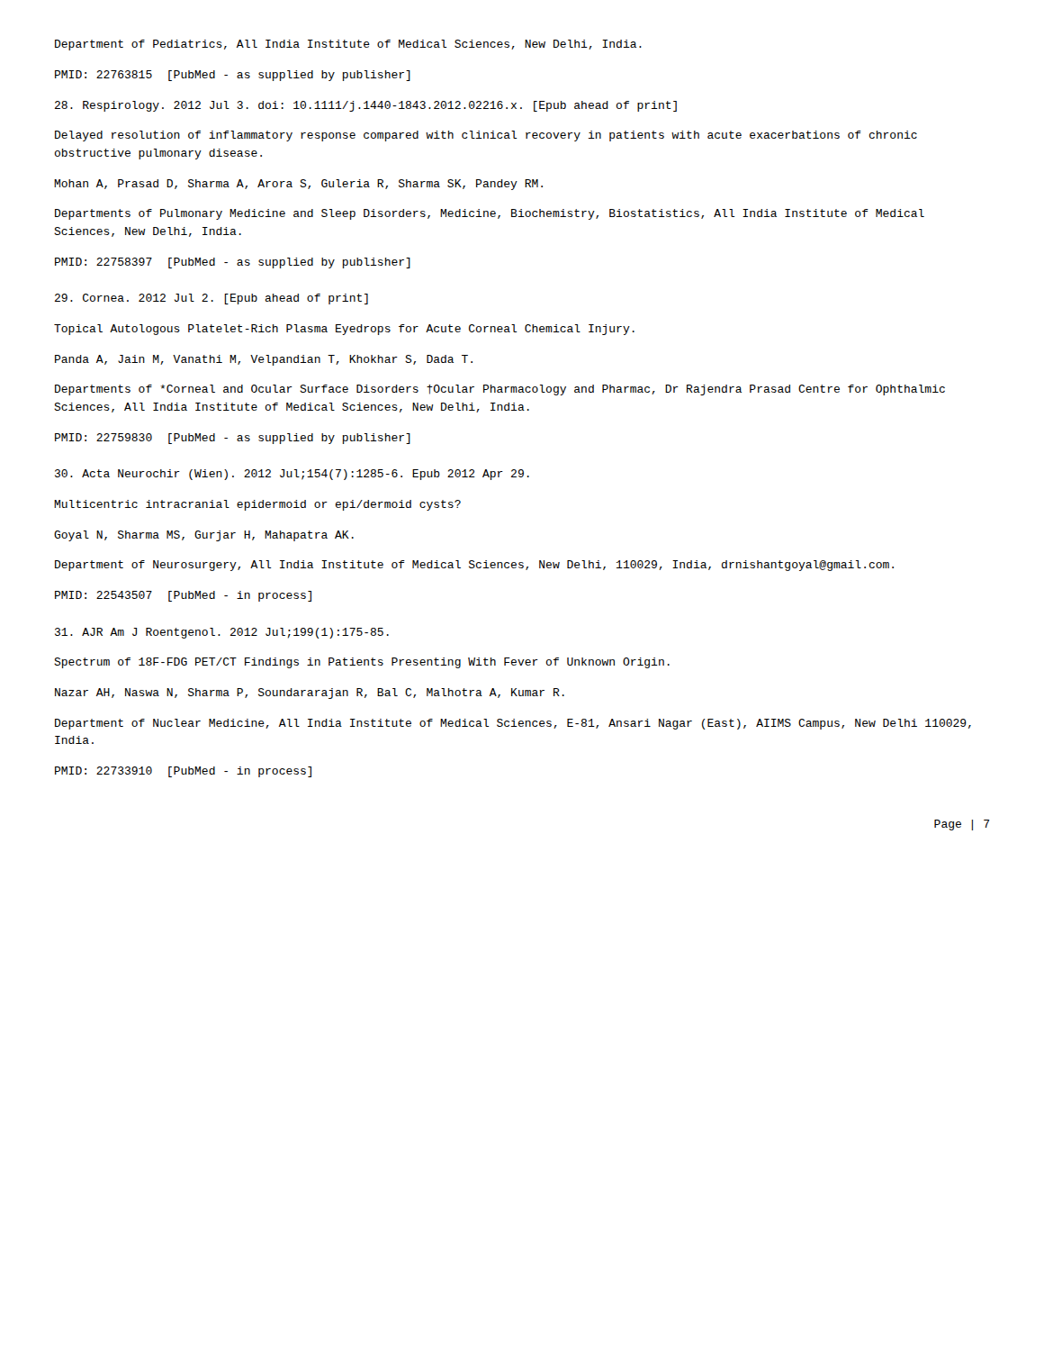Department of Pediatrics, All India Institute of Medical Sciences, New Delhi, India.
PMID: 22763815 [PubMed - as supplied by publisher]
28. Respirology. 2012 Jul 3. doi: 10.1111/j.1440-1843.2012.02216.x. [Epub ahead of print]
Delayed resolution of inflammatory response compared with clinical recovery in patients with acute exacerbations of chronic obstructive pulmonary disease.
Mohan A, Prasad D, Sharma A, Arora S, Guleria R, Sharma SK, Pandey RM.
Departments of Pulmonary Medicine and Sleep Disorders, Medicine, Biochemistry, Biostatistics, All India Institute of Medical Sciences, New Delhi, India.
PMID: 22758397 [PubMed - as supplied by publisher]
29. Cornea. 2012 Jul 2. [Epub ahead of print]
Topical Autologous Platelet-Rich Plasma Eyedrops for Acute Corneal Chemical Injury.
Panda A, Jain M, Vanathi M, Velpandian T, Khokhar S, Dada T.
Departments of *Corneal and Ocular Surface Disorders †Ocular Pharmacology and Pharmac, Dr Rajendra Prasad Centre for Ophthalmic Sciences, All India Institute of Medical Sciences, New Delhi, India.
PMID: 22759830 [PubMed - as supplied by publisher]
30. Acta Neurochir (Wien). 2012 Jul;154(7):1285-6. Epub 2012 Apr 29.
Multicentric intracranial epidermoid or epi/dermoid cysts?
Goyal N, Sharma MS, Gurjar H, Mahapatra AK.
Department of Neurosurgery, All India Institute of Medical Sciences, New Delhi, 110029, India, drnishantgoyal@gmail.com.
PMID: 22543507 [PubMed - in process]
31. AJR Am J Roentgenol. 2012 Jul;199(1):175-85.
Spectrum of 18F-FDG PET/CT Findings in Patients Presenting With Fever of Unknown Origin.
Nazar AH, Naswa N, Sharma P, Soundararajan R, Bal C, Malhotra A, Kumar R.
Department of Nuclear Medicine, All India Institute of Medical Sciences, E-81, Ansari Nagar (East), AIIMS Campus, New Delhi 110029, India.
PMID: 22733910 [PubMed - in process]
Page | 7